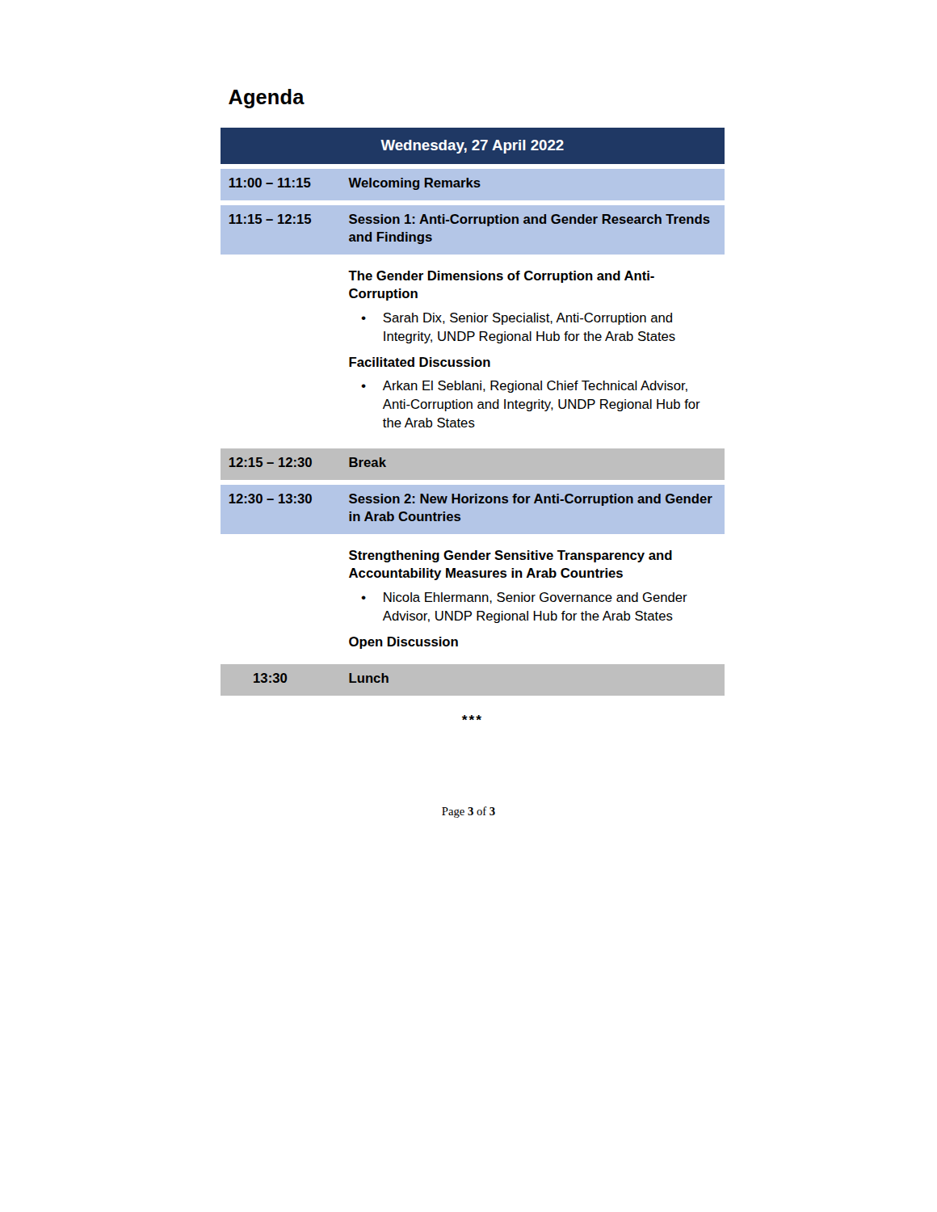Agenda
| Wednesday, 27 April 2022 |
| 11:00 – 11:15 | Welcoming Remarks |
| 11:15 – 12:15 | Session 1: Anti-Corruption and Gender Research Trends and Findings |
| | The Gender Dimensions of Corruption and Anti-Corruption Sarah Dix, Senior Specialist, Anti-Corruption and Integrity, UNDP Regional Hub for the Arab States Facilitated Discussion Arkan El Seblani, Regional Chief Technical Advisor, Anti-Corruption and Integrity, UNDP Regional Hub for the Arab States |
| 12:15 – 12:30 | Break |
| 12:30 – 13:30 | Session 2: New Horizons for Anti-Corruption and Gender in Arab Countries |
| | Strengthening Gender Sensitive Transparency and Accountability Measures in Arab Countries Nicola Ehlermann, Senior Governance and Gender Advisor, UNDP Regional Hub for the Arab States Open Discussion |
| 13:30 | Lunch |
***
Page 3 of 3